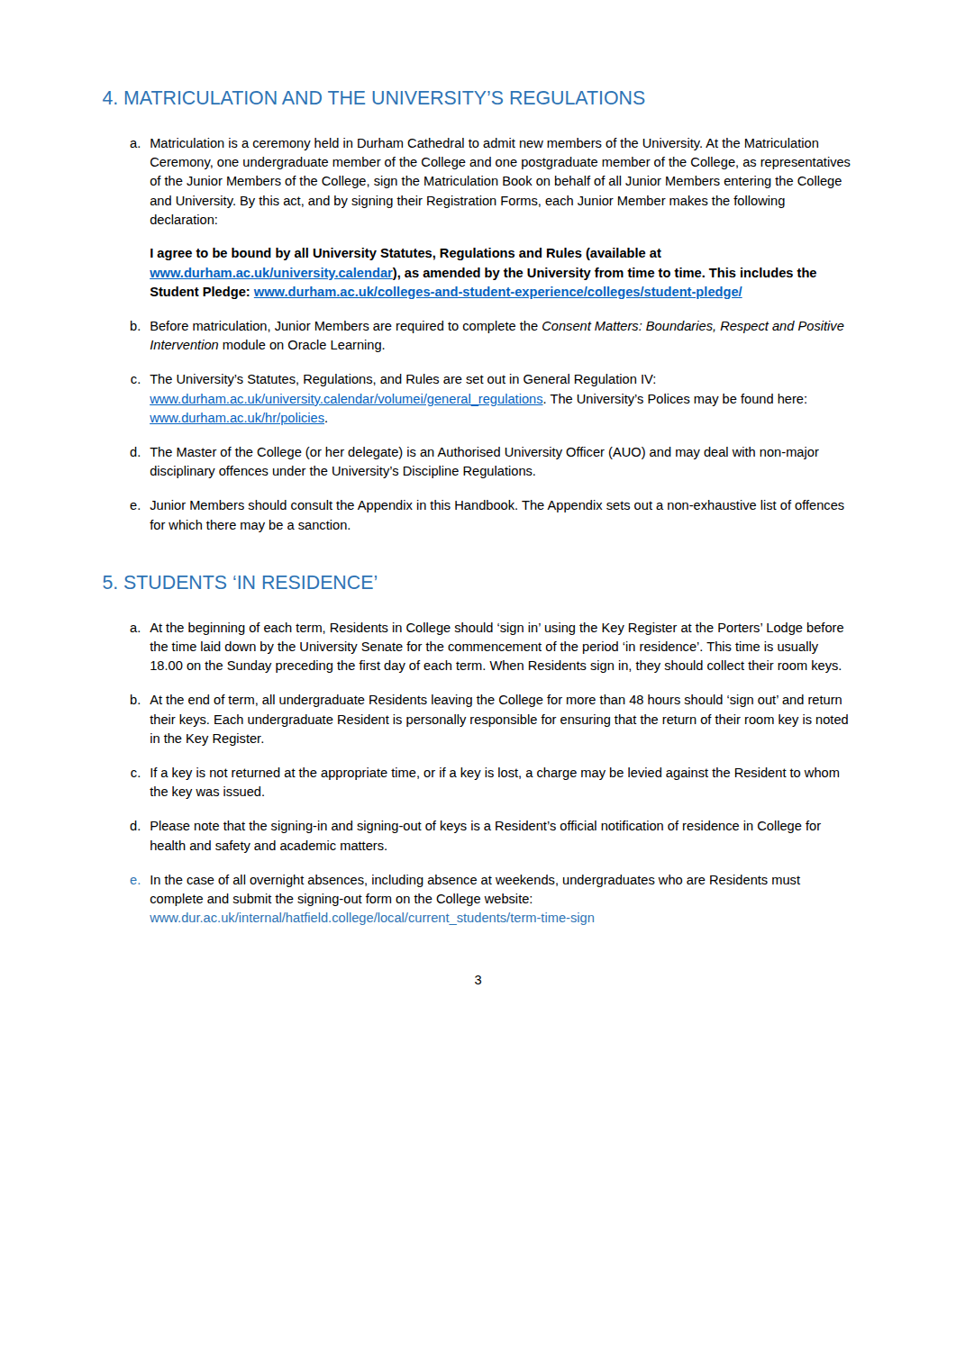4. MATRICULATION AND THE UNIVERSITY’S REGULATIONS
Matriculation is a ceremony held in Durham Cathedral to admit new members of the University. At the Matriculation Ceremony, one undergraduate member of the College and one postgraduate member of the College, as representatives of the Junior Members of the College, sign the Matriculation Book on behalf of all Junior Members entering the College and University. By this act, and by signing their Registration Forms, each Junior Member makes the following declaration:
I agree to be bound by all University Statutes, Regulations and Rules (available at www.durham.ac.uk/university.calendar), as amended by the University from time to time. This includes the Student Pledge: www.durham.ac.uk/colleges-and-student-experience/colleges/student-pledge/
Before matriculation, Junior Members are required to complete the Consent Matters: Boundaries, Respect and Positive Intervention module on Oracle Learning.
The University’s Statutes, Regulations, and Rules are set out in General Regulation IV: www.durham.ac.uk/university.calendar/volumei/general_regulations. The University’s Polices may be found here: www.durham.ac.uk/hr/policies.
The Master of the College (or her delegate) is an Authorised University Officer (AUO) and may deal with non-major disciplinary offences under the University’s Discipline Regulations.
Junior Members should consult the Appendix in this Handbook. The Appendix sets out a non-exhaustive list of offences for which there may be a sanction.
5. STUDENTS ‘IN RESIDENCE’
At the beginning of each term, Residents in College should ‘sign in’ using the Key Register at the Porters’ Lodge before the time laid down by the University Senate for the commencement of the period ‘in residence’. This time is usually 18.00 on the Sunday preceding the first day of each term. When Residents sign in, they should collect their room keys.
At the end of term, all undergraduate Residents leaving the College for more than 48 hours should ‘sign out’ and return their keys. Each undergraduate Resident is personally responsible for ensuring that the return of their room key is noted in the Key Register.
If a key is not returned at the appropriate time, or if a key is lost, a charge may be levied against the Resident to whom the key was issued.
Please note that the signing-in and signing-out of keys is a Resident’s official notification of residence in College for health and safety and academic matters.
In the case of all overnight absences, including absence at weekends, undergraduates who are Residents must complete and submit the signing-out form on the College website: www.dur.ac.uk/internal/hatfield.college/local/current_students/term-time-sign
3